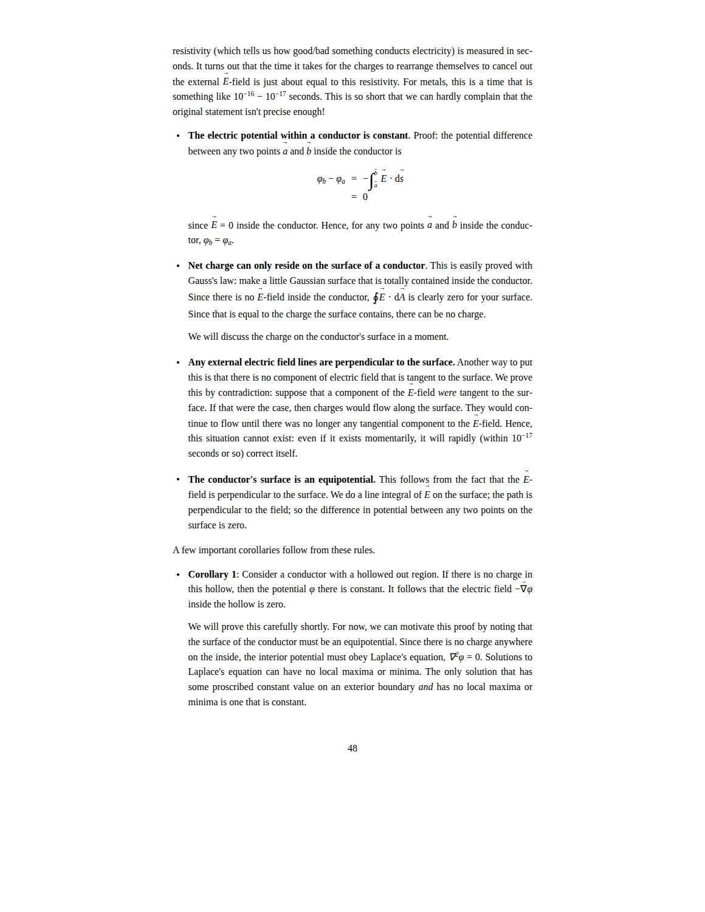resistivity (which tells us how good/bad something conducts electricity) is measured in seconds. It turns out that the time it takes for the charges to rearrange themselves to cancel out the external E-field is just about equal to this resistivity. For metals, this is a time that is something like 10−16 − 10−17 seconds. This is so short that we can hardly complain that the original statement isn't precise enough!
The electric potential within a conductor is constant. Proof: the potential difference between any two points a and b inside the conductor is
| φ b − φ a | = | − ∫ b a E · d s |
| | = | 0 |
since E = 0 inside the conductor. Hence, for any two points a and b inside the conductor, φb = φa.
Net charge can only reside on the surface of a conductor. This is easily proved with Gauss's law: make a little Gaussian surface that is totally contained inside the conductor. Since there is no E-field inside the conductor, ∮E · dA is clearly zero for your surface. Since that is equal to the charge the surface contains, there can be no charge.
We will discuss the charge on the conductor's surface in a moment.
Any external electric field lines are perpendicular to the surface. Another way to put this is that there is no component of electric field that is tangent to the surface. We prove this by contradiction: suppose that a component of the E-field were tangent to the surface. If that were the case, then charges would flow along the surface. They would continue to flow until there was no longer any tangential component to the E-field. Hence, this situation cannot exist: even if it exists momentarily, it will rapidly (within 10−17 seconds or so) correct itself.
The conductor's surface is an equipotential. This follows from the fact that the E-field is perpendicular to the surface. We do a line integral of E on the surface; the path is perpendicular to the field; so the difference in potential between any two points on the surface is zero.
A few important corollaries follow from these rules.
Corollary 1: Consider a conductor with a hollowed out region. If there is no charge in this hollow, then the potential φ there is constant. It follows that the electric field −∇φ inside the hollow is zero.
We will prove this carefully shortly. For now, we can motivate this proof by noting that the surface of the conductor must be an equipotential. Since there is no charge anywhere on the inside, the interior potential must obey Laplace's equation, ∇2φ = 0. Solutions to Laplace's equation can have no local maxima or minima. The only solution that has some proscribed constant value on an exterior boundary and has no local maxima or minima is one that is constant.
48